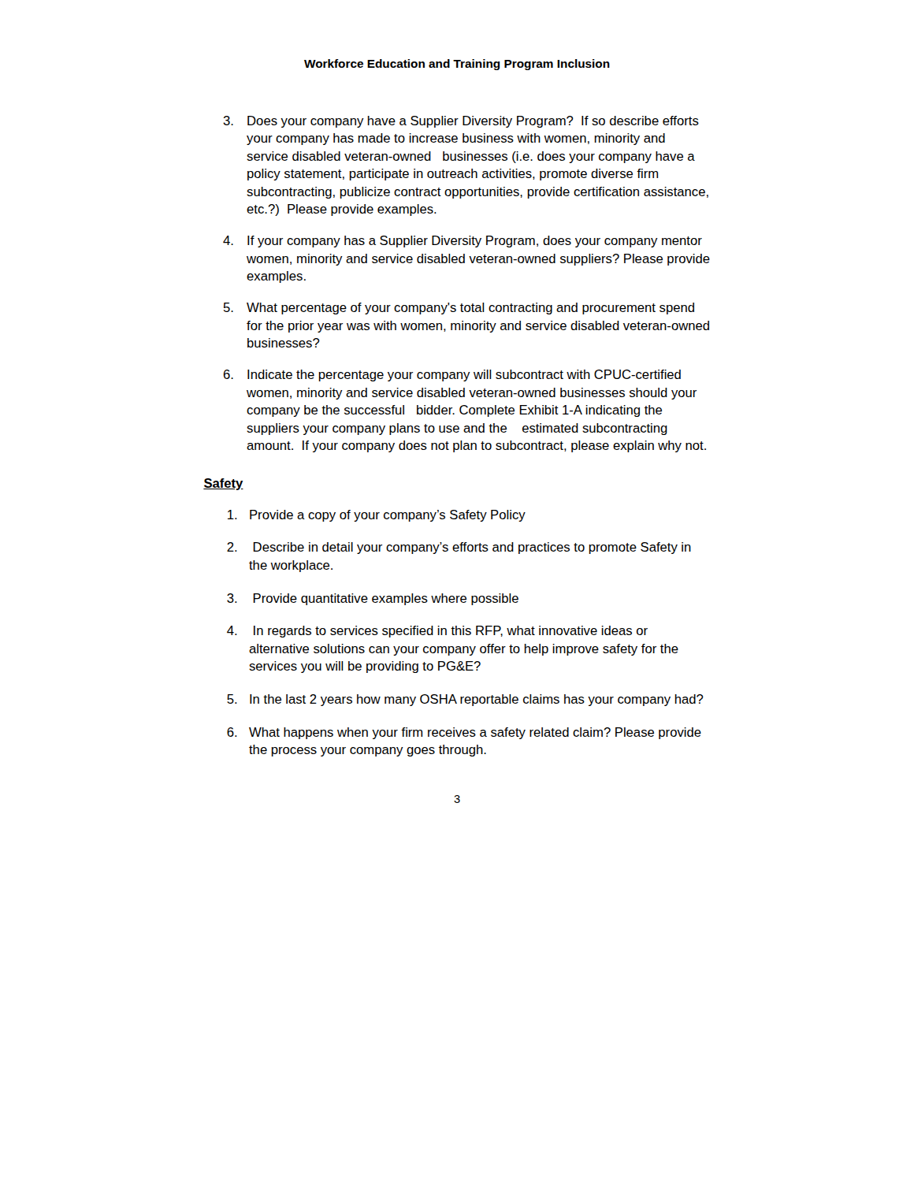Workforce Education and Training Program Inclusion
Does your company have a Supplier Diversity Program? If so describe efforts your company has made to increase business with women, minority and service disabled veteran-owned businesses (i.e. does your company have a policy statement, participate in outreach activities, promote diverse firm subcontracting, publicize contract opportunities, provide certification assistance, etc.?) Please provide examples.
If your company has a Supplier Diversity Program, does your company mentor women, minority and service disabled veteran-owned suppliers? Please provide examples.
What percentage of your company's total contracting and procurement spend for the prior year was with women, minority and service disabled veteran-owned businesses?
Indicate the percentage your company will subcontract with CPUC-certified women, minority and service disabled veteran-owned businesses should your company be the successful bidder. Complete Exhibit 1-A indicating the suppliers your company plans to use and the estimated subcontracting amount. If your company does not plan to subcontract, please explain why not.
Safety
Provide a copy of your company’s Safety Policy
Describe in detail your company’s efforts and practices to promote Safety in the workplace.
Provide quantitative examples where possible
In regards to services specified in this RFP, what innovative ideas or alternative solutions can your company offer to help improve safety for the services you will be providing to PG&E?
In the last 2 years how many OSHA reportable claims has your company had?
What happens when your firm receives a safety related claim? Please provide the process your company goes through.
3